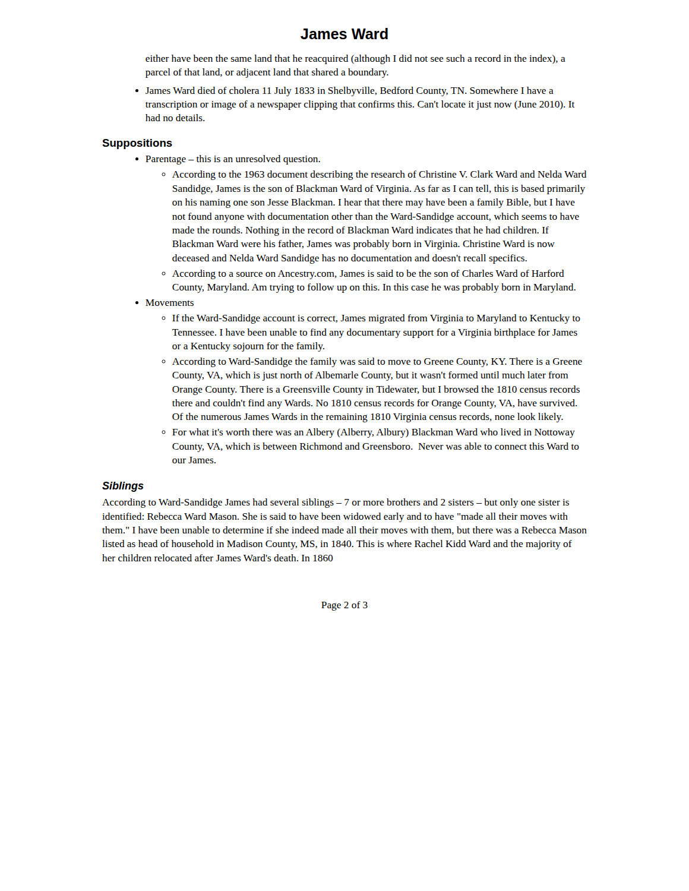James Ward
either have been the same land that he reacquired (although I did not see such a record in the index), a parcel of that land, or adjacent land that shared a boundary.
James Ward died of cholera 11 July 1833 in Shelbyville, Bedford County, TN. Somewhere I have a transcription or image of a newspaper clipping that confirms this. Can't locate it just now (June 2010). It had no details.
Suppositions
Parentage – this is an unresolved question.
According to the 1963 document describing the research of Christine V. Clark Ward and Nelda Ward Sandidge, James is the son of Blackman Ward of Virginia. As far as I can tell, this is based primarily on his naming one son Jesse Blackman. I hear that there may have been a family Bible, but I have not found anyone with documentation other than the Ward-Sandidge account, which seems to have made the rounds. Nothing in the record of Blackman Ward indicates that he had children. If Blackman Ward were his father, James was probably born in Virginia. Christine Ward is now deceased and Nelda Ward Sandidge has no documentation and doesn't recall specifics.
According to a source on Ancestry.com, James is said to be the son of Charles Ward of Harford County, Maryland. Am trying to follow up on this. In this case he was probably born in Maryland.
Movements
If the Ward-Sandidge account is correct, James migrated from Virginia to Maryland to Kentucky to Tennessee. I have been unable to find any documentary support for a Virginia birthplace for James or a Kentucky sojourn for the family.
According to Ward-Sandidge the family was said to move to Greene County, KY. There is a Greene County, VA, which is just north of Albemarle County, but it wasn't formed until much later from Orange County. There is a Greensville County in Tidewater, but I browsed the 1810 census records there and couldn't find any Wards. No 1810 census records for Orange County, VA, have survived. Of the numerous James Wards in the remaining 1810 Virginia census records, none look likely.
For what it's worth there was an Albery (Alberry, Albury) Blackman Ward who lived in Nottoway County, VA, which is between Richmond and Greensboro. Never was able to connect this Ward to our James.
Siblings
According to Ward-Sandidge James had several siblings – 7 or more brothers and 2 sisters – but only one sister is identified: Rebecca Ward Mason. She is said to have been widowed early and to have "made all their moves with them." I have been unable to determine if she indeed made all their moves with them, but there was a Rebecca Mason listed as head of household in Madison County, MS, in 1840. This is where Rachel Kidd Ward and the majority of her children relocated after James Ward's death. In 1860
Page 2 of 3